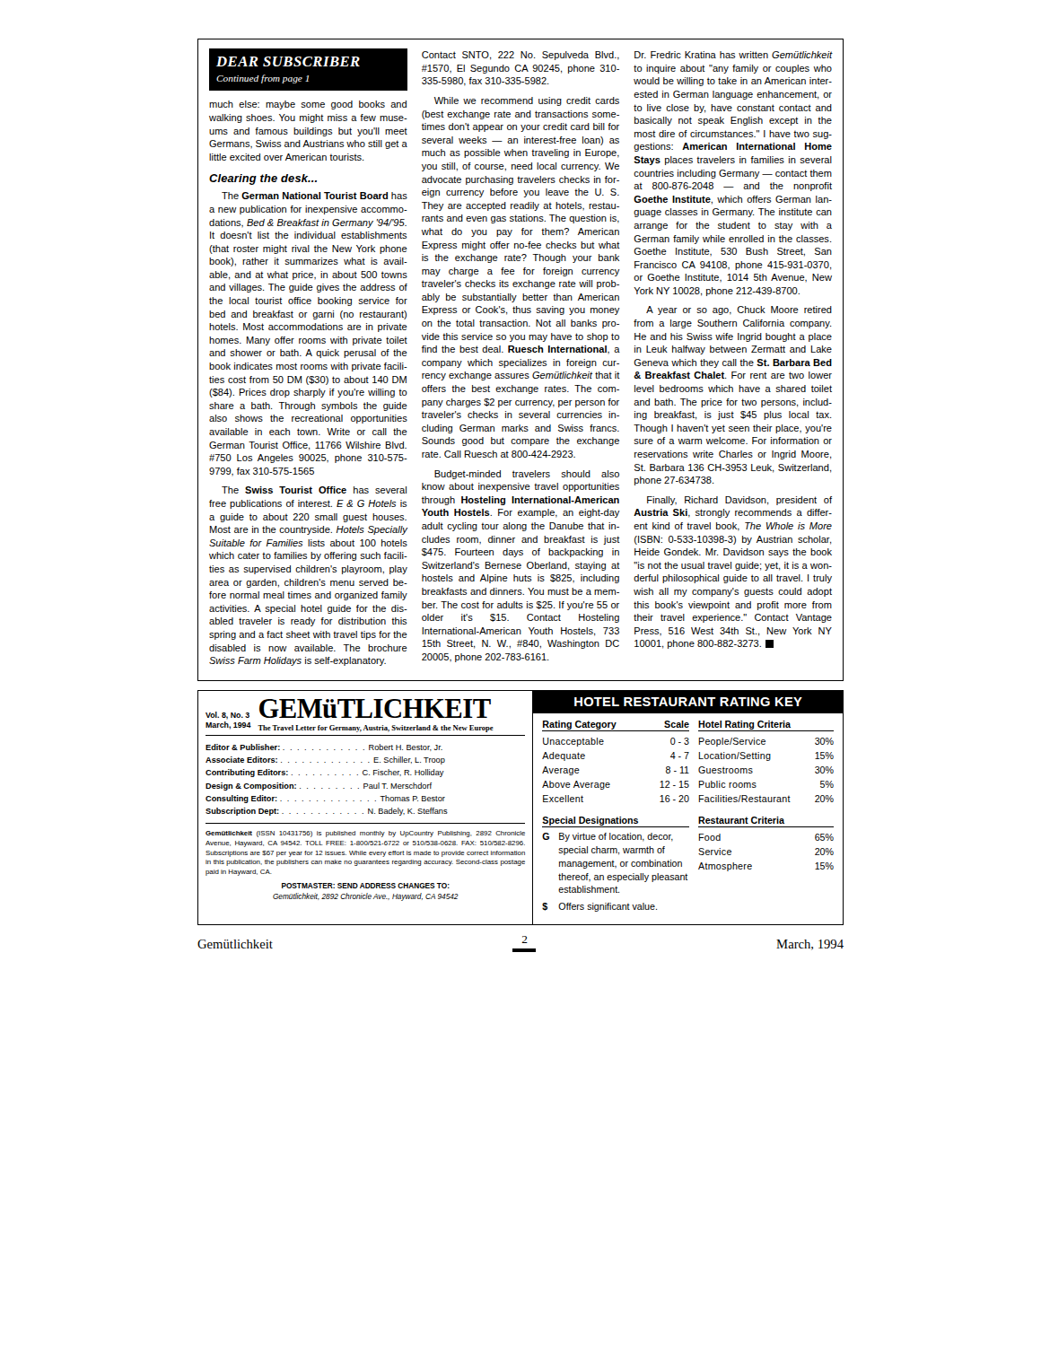DEAR SUBSCRIBER
Continued from page 1
much else: maybe some good books and walking shoes. You might miss a few museums and famous buildings but you'll meet Germans, Swiss and Austrians who still get a little excited over American tourists.
Clearing the desk...
The German National Tourist Board has a new publication for inexpensive accommodations, Bed & Breakfast in Germany '94/'95. It doesn't list the individual establishments (that roster might rival the New York phone book), rather it summarizes what is available, and at what price, in about 500 towns and villages. The guide gives the address of the local tourist office booking service for bed and breakfast or garni (no restaurant) hotels. Most accommodations are in private homes. Many offer rooms with private toilet and shower or bath. A quick perusal of the book indicates most rooms with private facilities cost from 50 DM ($30) to about 140 DM ($84). Prices drop sharply if you're willing to share a bath. Through symbols the guide also shows the recreational opportunities available in each town. Write or call the German Tourist Office, 11766 Wilshire Blvd. #750 Los Angeles 90025, phone 310-575-9799, fax 310-575-1565
The Swiss Tourist Office has several free publications of interest. E & G Hotels is a guide to about 220 small guest houses. Most are in the countryside. Hotels Specially Suitable for Families lists about 100 hotels which cater to families by offering such facilities as supervised children's playroom, play area or garden, children's menu served before normal meal times and organized family activities. A special hotel guide for the disabled traveler is ready for distribution this spring and a fact sheet with travel tips for the disabled is now available. The brochure Swiss Farm Holidays is self-explanatory.
Contact SNTO, 222 No. Sepulveda Blvd., #1570, El Segundo CA 90245, phone 310-335-5980, fax 310-335-5982.
While we recommend using credit cards (best exchange rate and transactions sometimes don't appear on your credit card bill for several weeks — an interest-free loan) as much as possible when traveling in Europe, you still, of course, need local currency. We advocate purchasing travelers checks in foreign currency before you leave the U. S. They are accepted readily at hotels, restaurants and even gas stations. The question is, what do you pay for them? American Express might offer no-fee checks but what is the exchange rate? Though your bank may charge a fee for foreign currency traveler's checks its exchange rate will probably be substantially better than American Express or Cook's, thus saving you money on the total transaction. Not all banks provide this service so you may have to shop to find the best deal. Ruesch International, a company which specializes in foreign currency exchange assures Gemütlichkeit that it offers the best exchange rates. The company charges $2 per currency, per person for traveler's checks in several currencies including German marks and Swiss francs. Sounds good but compare the exchange rate. Call Ruesch at 800-424-2923.
Budget-minded travelers should also know about inexpensive travel opportunities through Hosteling International-American Youth Hostels. For example, an eight-day adult cycling tour along the Danube that includes room, dinner and breakfast is just $475. Fourteen days of backpacking in Switzerland's Bernese Oberland, staying at hostels and Alpine huts is $825, including breakfasts and dinners. You must be a member. The cost for adults is $25. If you're 55 or older it's $15. Contact Hosteling International-American Youth Hostels, 733 15th Street, N. W., #840, Washington DC 20005, phone 202-783-6161.
Dr. Fredric Kratina has written Gemütlichkeit to inquire about "any family or couples who would be willing to take in an American interested in German language enhancement, or to live close by, have constant contact and basically not speak English except in the most dire of circumstances." I have two suggestions: American International Home Stays places travelers in families in several countries including Germany — contact them at 800-876-2048 — and the nonprofit Goethe Institute, which offers German language classes in Germany. The institute can arrange for the student to stay with a German family while enrolled in the classes. Goethe Institute, 530 Bush Street, San Francisco CA 94108, phone 415-931-0370, or Goethe Institute, 1014 5th Avenue, New York NY 10028, phone 212-439-8700.
A year or so ago, Chuck Moore retired from a large Southern California company. He and his Swiss wife Ingrid bought a place in Leuk halfway between Zermatt and Lake Geneva which they call the St. Barbara Bed & Breakfast Chalet. For rent are two lower level bedrooms which have a shared toilet and bath. The price for two persons, including breakfast, is just $45 plus local tax. Though I haven't yet seen their place, you're sure of a warm welcome. For information or reservations write Charles or Ingrid Moore, St. Barbara 136 CH-3953 Leuk, Switzerland, phone 27-634738.
Finally, Richard Davidson, president of Austria Ski, strongly recommends a different kind of travel book, The Whole is More (ISBN: 0-533-10398-3) by Austrian scholar, Heide Gondek. Mr. Davidson says the book "is not the usual travel guide; yet, it is a wonderful philosophical guide to all travel. I truly wish all my company's guests could adopt this book's viewpoint and profit more from their travel experience." Contact Vantage Press, 516 West 34th St., New York NY 10001, phone 800-882-3273.
Vol. 8, No. 3
March, 1994
GEMüTLICHKEIT
The Travel Letter for Germany, Austria, Switzerland & the New Europe
Editor & Publisher: . . . . . . . . . . . . Robert H. Bestor, Jr.
Associate Editors: . . . . . . . . . . . . . E. Schiller, L. Troop
Contributing Editors: . . . . . . . . . . C. Fischer, R. Holliday
Design & Composition: . . . . . . . . . Paul T. Merschdorf
Consulting Editor: . . . . . . . . . . . . . . Thomas P. Bestor
Subscription Dept: . . . . . . . . . . . . N. Badely, K. Steffans
Gemütlichkeit (ISSN 10431756) is published monthly by UpCountry Publishing, 2892 Chronicle Avenue, Hayward, CA 94542. TOLL FREE: 1-800/521-6722 or 510/538-0628. FAX: 510/582-8296. Subscriptions are $67 per year for 12 issues. While every effort is made to provide correct information in this publication, the publishers can make no guarantees regarding accuracy. Second-class postage paid in Hayward, CA.
POSTMASTER: SEND ADDRESS CHANGES TO:
Gemütlichkeit, 2892 Chronicle Ave., Hayward, CA 94542
HOTEL RESTAURANT RATING KEY
Rating Category Scale
Unacceptable 0 - 3
Adequate 4 - 7
Average 8 - 11
Above Average 12 - 15
Excellent 16 - 20
Hotel Rating Criteria
People/Service 30%
Location/Setting 15%
Guestrooms 30%
Public rooms 5%
Facilities/Restaurant 20%
Special Designations
G By virtue of location, decor, special charm, warmth of management, or combination thereof, an especially pleasant establishment.
$ Offers significant value.
Restaurant Criteria
Food 65%
Service 20%
Atmosphere 15%
Gemütlichkeit
2
March, 1994